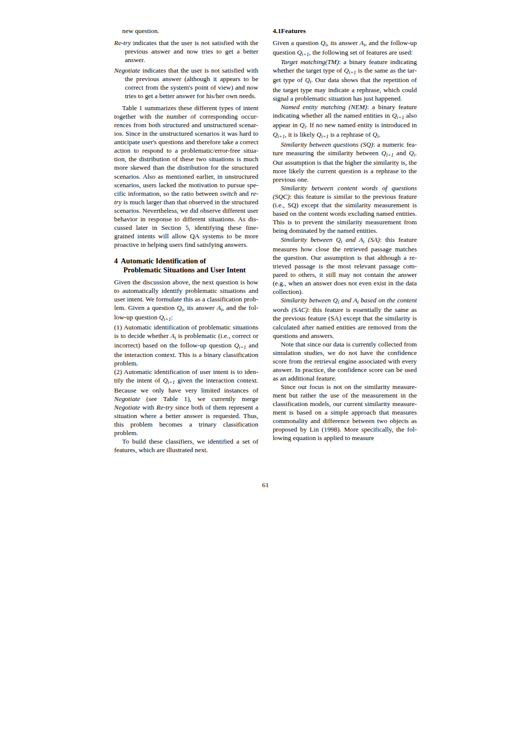new question.
Re-try indicates that the user is not satisfied with the previous answer and now tries to get a better answer.
Negotiate indicates that the user is not satisfied with the previous answer (although it appears to be correct from the system's point of view) and now tries to get a better answer for his/her own needs.
Table 1 summarizes these different types of intent together with the number of corresponding occurrences from both structured and unstructured scenarios. Since in the unstructured scenarios it was hard to anticipate user's questions and therefore take a correct action to respond to a problematic/error-free situation, the distribution of these two situations is much more skewed than the distribution for the structured scenarios. Also as mentioned earlier, in unstructured scenarios, users lacked the motivation to pursue specific information, so the ratio between switch and re-try is much larger than that observed in the structured scenarios. Nevertheless, we did observe different user behavior in response to different situations. As discussed later in Section 5, identifying these fine-grained intents will allow QA systems to be more proactive in helping users find satisfying answers.
4 Automatic Identification of
Problematic Situations and User Intent
Given the discussion above, the next question is how to automatically identify problematic situations and user intent. We formulate this as a classification problem. Given a question Qi, its answer Ai, and the follow-up question Qi+1:
(1) Automatic identification of problematic situations is to decide whether Ai is problematic (i.e., correct or incorrect) based on the follow-up question Qi+1 and the interaction context. This is a binary classification problem.
(2) Automatic identification of user intent is to identify the intent of Qi+1 given the interaction context. Because we only have very limited instances of Negotiate (see Table 1), we currently merge Negotiate with Re-try since both of them represent a situation where a better answer is requested. Thus, this problem becomes a trinary classification problem.
To build these classifiers, we identified a set of features, which are illustrated next.
4.1 Features
Given a question Qi, its answer Ai, and the follow-up question Qi+1, the following set of features are used:
Target matching(TM): a binary feature indicating whether the target type of Qi+1 is the same as the target type of Qi. Our data shows that the repetition of the target type may indicate a rephrase, which could signal a problematic situation has just happened.
Named entity matching (NEM): a binary feature indicating whether all the named entities in Qi+1 also appear in Qi. If no new named entity is introduced in Qi+1, it is likely Qi+1 is a rephrase of Qi.
Similarity between questions (SQ): a numeric feature measuring the similarity between Qi+1 and Qi. Our assumption is that the higher the similarity is, the more likely the current question is a rephrase to the previous one.
Similarity between content words of questions (SQC): this feature is similar to the previous feature (i.e., SQ) except that the similarity measurement is based on the content words excluding named entities. This is to prevent the similarity measurement from being dominated by the named entities.
Similarity between Qi and Ai (SA): this feature measures how close the retrieved passage matches the question. Our assumption is that although a retrieved passage is the most relevant passage compared to others, it still may not contain the answer (e.g., when an answer does not even exist in the data collection).
Similarity between Qi and Ai based on the content words (SAC): this feature is essentially the same as the previous feature (SA) except that the similarity is calculated after named entities are removed from the questions and answers.
Note that since our data is currently collected from simulation studies, we do not have the confidence score from the retrieval engine associated with every answer. In practice, the confidence score can be used as an additional feature.
Since our focus is not on the similarity measurement but rather the use of the measurement in the classification models, our current similarity measurement is based on a simple approach that measures commonality and difference between two objects as proposed by Lin (1998). More specifically, the following equation is applied to measure
61